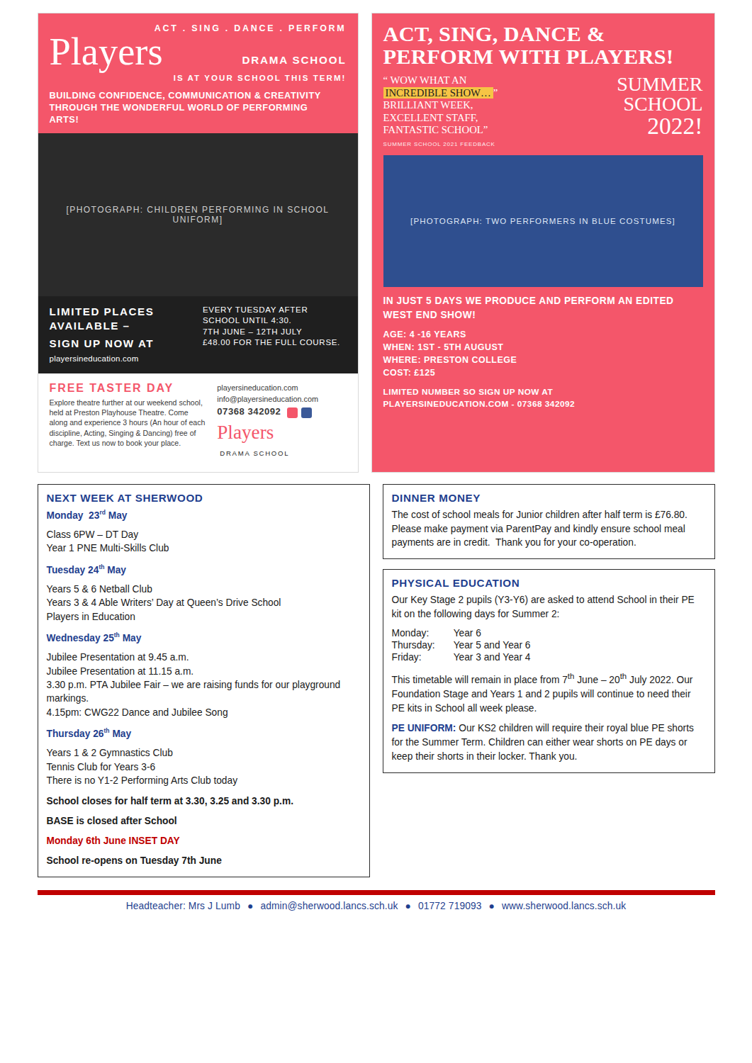Act . Sing . Dance . Perform
Players
Drama School
is at your school this term!
Building confidence, communication & creativity through the wonderful world of performing arts!
[Photograph: children performing in school uniform]
Limited places available – Sign up now at playersineducation.com
Every Tuesday after school until 4:30.
7th June – 12th July
£48.00 for the full course.
Free Taster Day
Explore theatre further at our weekend school, held at Preston Playhouse Theatre. Come along and experience 3 hours (An hour of each discipline, Acting, Singing & Dancing) free of charge. Text us now to book your place.
playersineducation.com
info@playersineducation.com
07368 342092
Players Drama School
Act, Sing, Dance & Perform with Players!
“ Wow what an incredible show…” Brilliant week, excellent staff, fantastic school” Summer School 2021 Feedback
Summer School
2022!
[Photograph: two performers in blue costumes]
In just 5 days we produce and perform an edited West End show!
Age: 4 -16 years
When: 1st - 5th August
Where: Preston College
Cost: £125
Limited number so sign up now at
playersineducation.com - 07368 342092
Next Week at Sherwood
Monday 23rd May
Class 6PW – DT Day
Year 1 PNE Multi-Skills Club
Tuesday 24th May
Years 5 & 6 Netball Club
Years 3 & 4 Able Writers’ Day at Queen’s Drive School
Players in Education
Wednesday 25th May
Jubilee Presentation at 9.45 a.m.
Jubilee Presentation at 11.15 a.m.
3.30 p.m. PTA Jubilee Fair – we are raising funds for our playground markings.
4.15pm: CWG22 Dance and Jubilee Song
Thursday 26th May
Years 1 & 2 Gymnastics Club
Tennis Club for Years 3-6
There is no Y1-2 Performing Arts Club today
School closes for half term at 3.30, 3.25 and 3.30 p.m.
BASE is closed after School
Monday 6th June INSET DAY
School re-opens on Tuesday 7th June
Dinner Money
The cost of school meals for Junior children after half term is £76.80. Please make payment via ParentPay and kindly ensure school meal payments are in credit. Thank you for your co-operation.
Physical Education
Our Key Stage 2 pupils (Y3-Y6) are asked to attend School in their PE kit on the following days for Summer 2:
| Monday: | Year 6 |
| Thursday: | Year 5 and Year 6 |
| Friday: | Year 3 and Year 4 |
This timetable will remain in place from 7th June – 20th July 2022. Our Foundation Stage and Years 1 and 2 pupils will continue to need their PE kits in School all week please.
PE UNIFORM: Our KS2 children will require their royal blue PE shorts for the Summer Term. Children can either wear shorts on PE days or keep their shorts in their locker. Thank you.
Headteacher: Mrs J Lumb ● admin@sherwood.lancs.sch.uk ● 01772 719093 ● www.sherwood.lancs.sch.uk